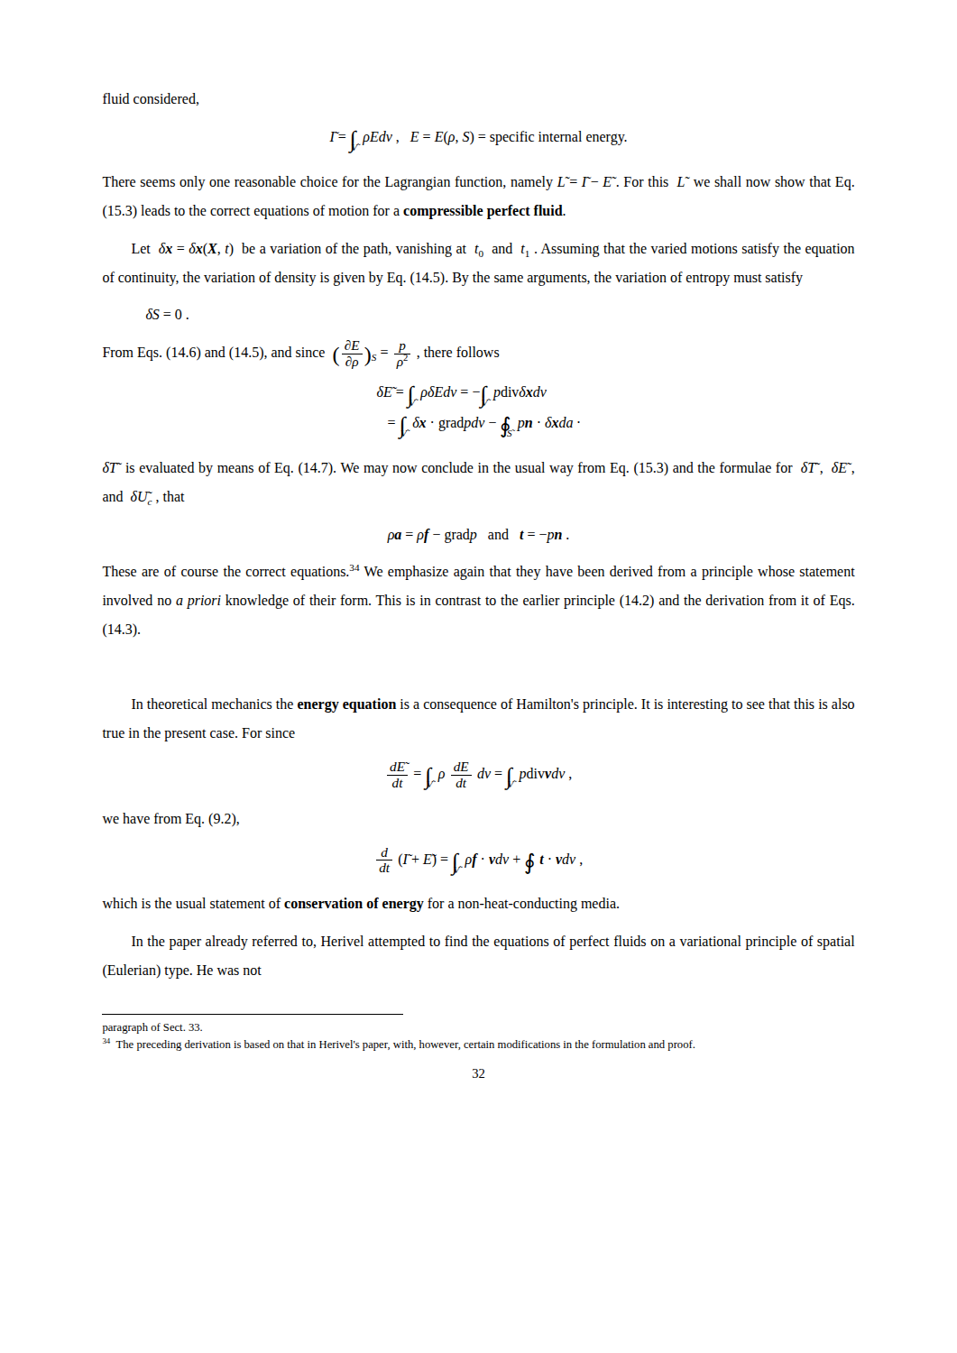fluid considered,
Ĩ = ∫Ṽ ρEdv , E = E(ρ, S) = specific internal energy.
There seems only one reasonable choice for the Lagrangian function, namely L̃ = Ĩ − Ẽ . For this L̃ we shall now show that Eq. (15.3) leads to the correct equations of motion for a compressible perfect fluid.
Let δx = δx(X, t) be a variation of the path, vanishing at t0 and t1 . Assuming that the varied motions satisfy the equation of continuity, the variation of density is given by Eq. (14.5). By the same arguments, the variation of entropy must satisfy
δS = 0 .
From Eqs. (14.6) and (14.5), and since (∂E∂ρ)S = pρ2 , there follows
δẼ = ∫Ṽ ρδEdv = −∫Ṽ pdivδxdv = ∫Ṽ δx · gradpdv − ∮S̃ pn · δxda .
δT̃ is evaluated by means of Eq. (14.7). We may now conclude in the usual way from Eq. (15.3) and the formulae for δT̃ , δẼ , and δŨc , that
ρa = ρf − gradp and t = −pn .
These are of course the correct equations.34 We emphasize again that they have been derived from a principle whose statement involved no a priori knowledge of their form. This is in contrast to the earlier principle (14.2) and the derivation from it of Eqs. (14.3).
In theoretical mechanics the energy equation is a consequence of Hamilton's principle. It is interesting to see that this is also true in the present case. For since
dẼdt = ∫Ṽ ρ dE dt dv = ∫Ṽ pdivvdv ,
we have from Eq. (9.2),
ddt (Ĩ + Ẽ) = ∫Ṽ ρf · vdv + ∮ t · vdv ,
which is the usual statement of conservation of energy for a non-heat-conducting media.
In the paper already referred to, Herivel attempted to find the equations of perfect fluids on a variational principle of spatial (Eulerian) type. He was not
paragraph of Sect. 33.
34 The preceding derivation is based on that in Herivel's paper, with, however, certain modifications in the formulation and proof.
32